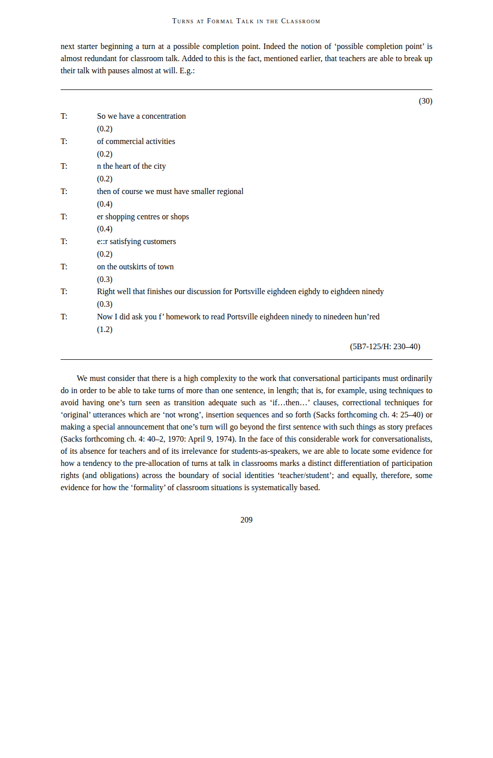Turns at Formal Talk in the Classroom
next starter beginning a turn at a possible completion point. Indeed the notion of ‘possible completion point’ is almost redundant for classroom talk. Added to this is the fact, mentioned earlier, that teachers are able to break up their talk with pauses almost at will. E.g.:
(30)
| T: | So we have a concentration |
| | (0.2) |
| T: | of commercial activities |
| | (0.2) |
| T: | n the heart of the city |
| | (0.2) |
| T: | then of course we must have smaller regional |
| | (0.4) |
| T: | er shopping centres or shops |
| | (0.4) |
| T: | e::r satisfying customers |
| | (0.2) |
| T: | on the outskirts of town |
| | (0.3) |
| T: | Right well that finishes our discussion for Portsville eighdeen eighdy to eighdeen ninedy |
| | (0.3) |
| T: | Now I did ask you f’ homework to read Portsville eighdeen ninedy to ninedeen hun’red |
| | (1.2) |
(5B7-125/H: 230–40)
We must consider that there is a high complexity to the work that conversational participants must ordinarily do in order to be able to take turns of more than one sentence, in length; that is, for example, using techniques to avoid having one’s turn seen as transition adequate such as ‘if…then…’ clauses, correctional techniques for ‘original’ utterances which are ‘not wrong’, insertion sequences and so forth (Sacks forthcoming ch. 4: 25–40) or making a special announcement that one’s turn will go beyond the first sentence with such things as story prefaces (Sacks forthcoming ch. 4: 40–2, 1970: April 9, 1974). In the face of this considerable work for conversationalists, of its absence for teachers and of its irrelevance for students-as-speakers, we are able to locate some evidence for how a tendency to the pre-allocation of turns at talk in classrooms marks a distinct differentiation of participation rights (and obligations) across the boundary of social identities ‘teacher/student’; and equally, therefore, some evidence for how the ‘formality’ of classroom situations is systematically based.
209